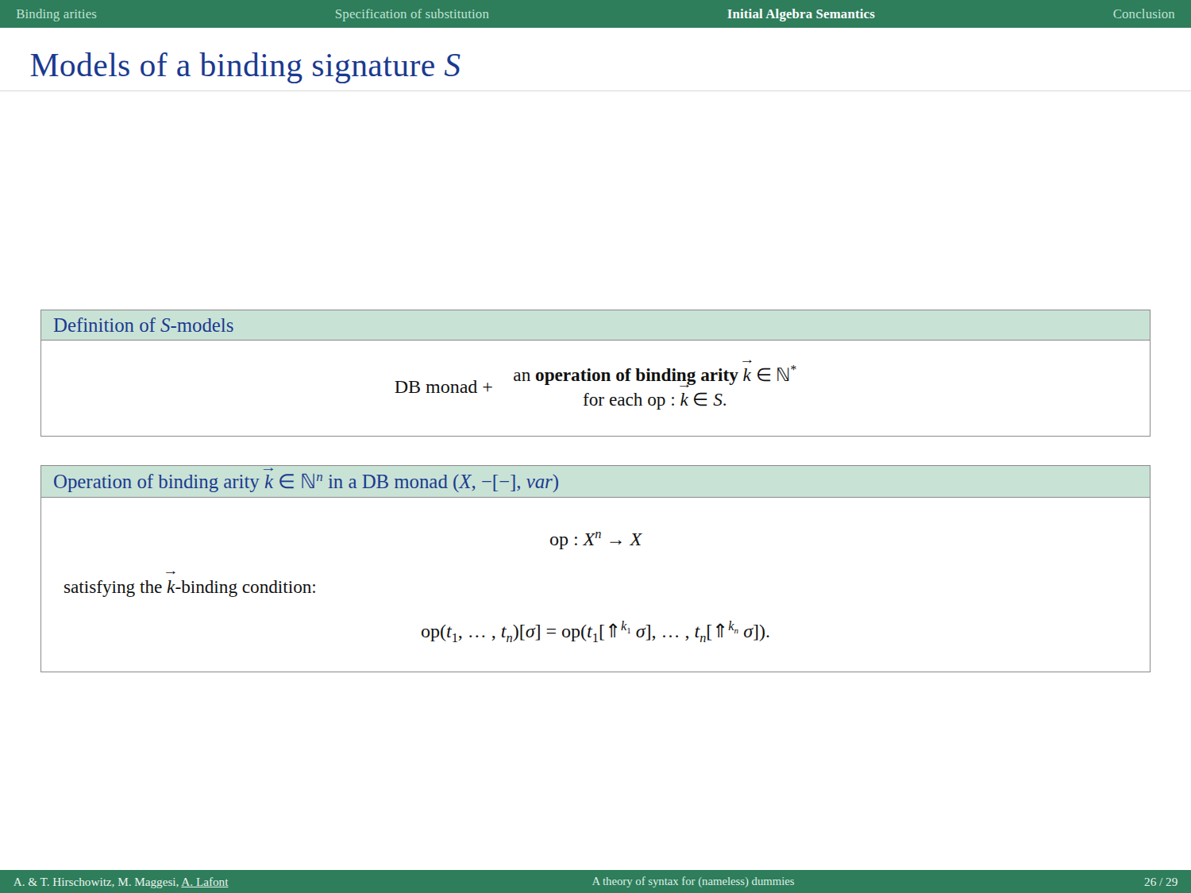Binding arities Specification of substitution Initial Algebra Semantics Conclusion
Models of a binding signature S
Definition of S-models
DB monad +
an operation of binding arity k ∈ ℕ*
for each op : k ∈ S.
Operation of binding arity k ∈ ℕn in a DB monad (X, −[−], var)
op : Xn → X
satisfying the k-binding condition:
op(t1, … , tn)[σ] = op(t1[⇑k1 σ], … , tn[⇑kn σ]).
A. & T. Hirschowitz, M. Maggesi, A. Lafont A theory of syntax for (nameless) dummies 26 / 29